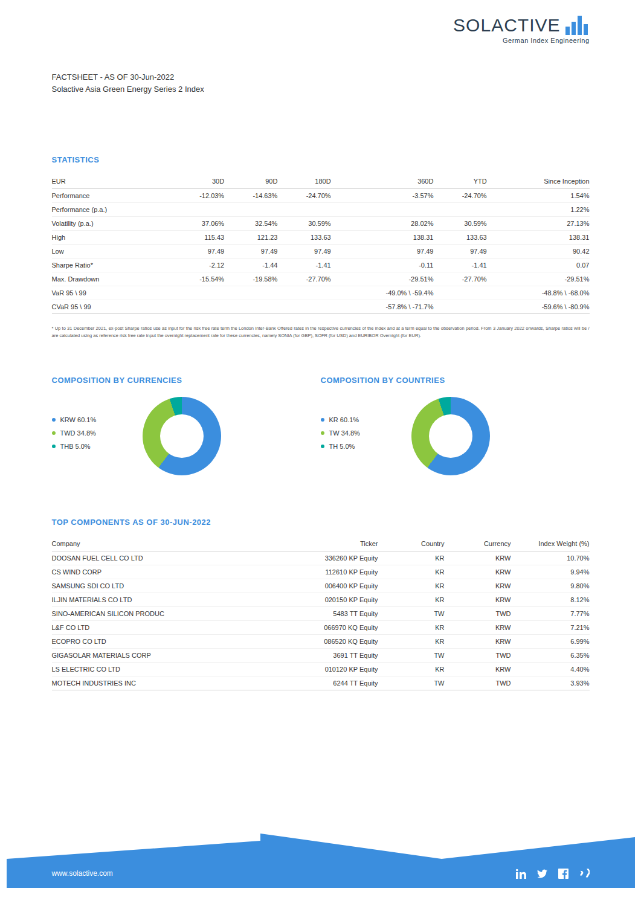SOLACTIVE
German Index Engineering
FACTSHEET - AS OF 30-Jun-2022
Solactive Asia Green Energy Series 2 Index
Statistics
| EUR | 30D | 90D | 180D | 360D | YTD | Since Inception |
| --- | --- | --- | --- | --- | --- | --- |
| Performance | -12.03% | -14.63% | -24.70% | -3.57% | -24.70% | 1.54% |
| Performance (p.a.) | | | | | | 1.22% |
| Volatility (p.a.) | 37.06% | 32.54% | 30.59% | 28.02% | 30.59% | 27.13% |
| High | 115.43 | 121.23 | 133.63 | 138.31 | 133.63 | 138.31 |
| Low | 97.49 | 97.49 | 97.49 | 97.49 | 97.49 | 90.42 |
| Sharpe Ratio* | -2.12 | -1.44 | -1.41 | -0.11 | -1.41 | 0.07 |
| Max. Drawdown | -15.54% | -19.58% | -27.70% | -29.51% | -27.70% | -29.51% |
| VaR 95 \ 99 | | | | -49.0% \ -59.4% | | -48.8% \ -68.0% |
| CVaR 95 \ 99 | | | | -57.8% \ -71.7% | | -59.6% \ -80.9% |
* Up to 31 December 2021, ex-post Sharpe ratios use as input for the risk free rate term the London Inter-Bank Offered rates in the respective currencies of the index and at a term equal to the observation period. From 3 January 2022 onwards, Sharpe ratios will be / are calculated using as reference risk free rate input the overnight replacement rate for these currencies, namely SONIA (for GBP), SOFR (for USD) and EURIBOR Overnight (for EUR).
Composition by Currencies
KRW 60.1%
TWD 34.8%
THB 5.0%
Composition by Countries
KR 60.1%
TW 34.8%
TH 5.0%
Top Components as of 30-Jun-2022
| Company | Ticker | Country | Currency | Index Weight (%) |
| --- | --- | --- | --- | --- |
| DOOSAN FUEL CELL CO LTD | 336260 KP Equity | KR | KRW | 10.70% |
| CS WIND CORP | 112610 KP Equity | KR | KRW | 9.94% |
| SAMSUNG SDI CO LTD | 006400 KP Equity | KR | KRW | 9.80% |
| ILJIN MATERIALS CO LTD | 020150 KP Equity | KR | KRW | 8.12% |
| SINO-AMERICAN SILICON PRODUC | 5483 TT Equity | TW | TWD | 7.77% |
| L&F CO LTD | 066970 KQ Equity | KR | KRW | 7.21% |
| ECOPRO CO LTD | 086520 KQ Equity | KR | KRW | 6.99% |
| GIGASOLAR MATERIALS CORP | 3691 TT Equity | TW | TWD | 6.35% |
| LS ELECTRIC CO LTD | 010120 KP Equity | KR | KRW | 4.40% |
| MOTECH INDUSTRIES INC | 6244 TT Equity | TW | TWD | 3.93% |
www.solactive.com